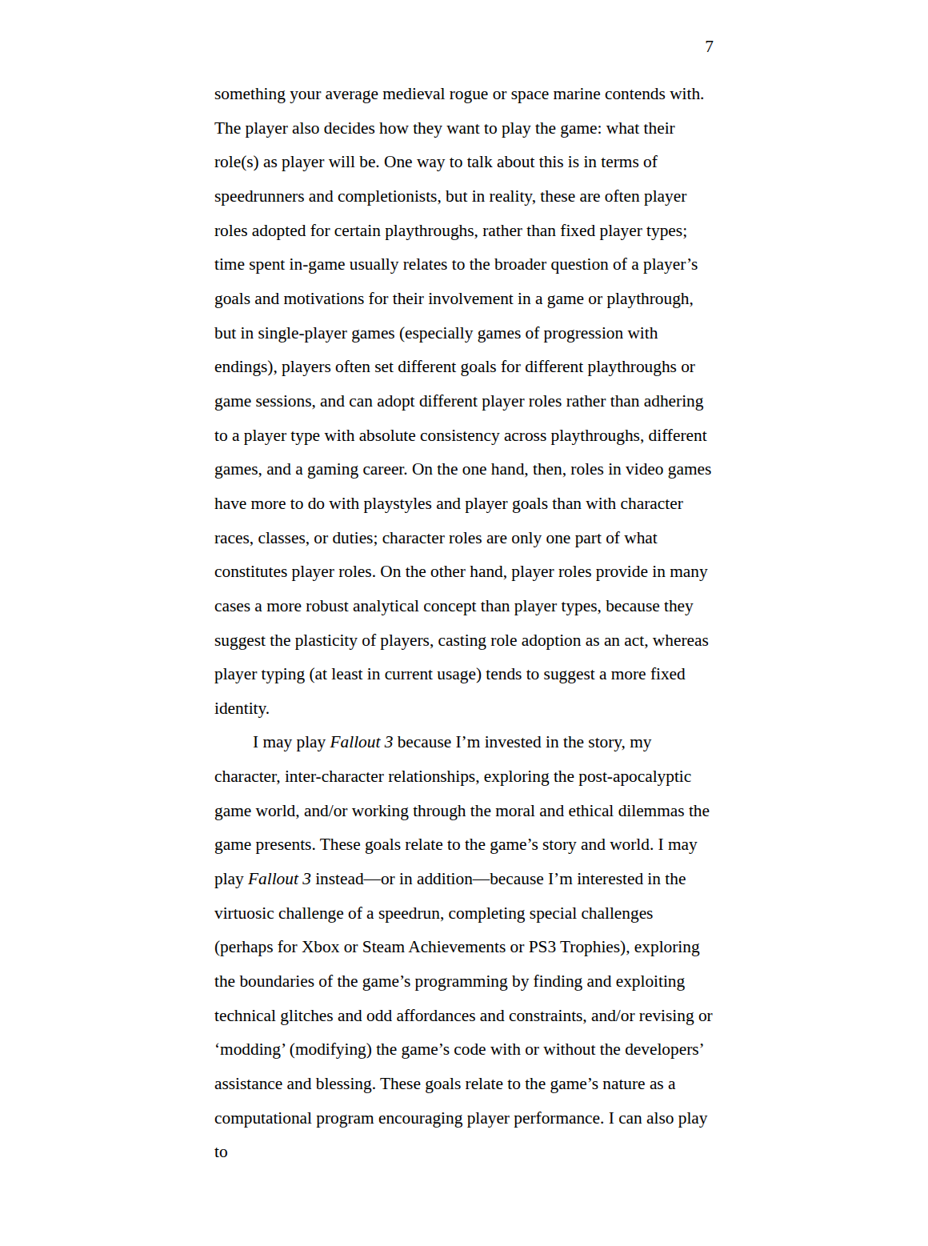7
something your average medieval rogue or space marine contends with. The player also decides how they want to play the game: what their role(s) as player will be. One way to talk about this is in terms of speedrunners and completionists, but in reality, these are often player roles adopted for certain playthroughs, rather than fixed player types; time spent in-game usually relates to the broader question of a player’s goals and motivations for their involvement in a game or playthrough, but in single-player games (especially games of progression with endings), players often set different goals for different playthroughs or game sessions, and can adopt different player roles rather than adhering to a player type with absolute consistency across playthroughs, different games, and a gaming career. On the one hand, then, roles in video games have more to do with playstyles and player goals than with character races, classes, or duties; character roles are only one part of what constitutes player roles. On the other hand, player roles provide in many cases a more robust analytical concept than player types, because they suggest the plasticity of players, casting role adoption as an act, whereas player typing (at least in current usage) tends to suggest a more fixed identity.
I may play Fallout 3 because I’m invested in the story, my character, inter-character relationships, exploring the post-apocalyptic game world, and/or working through the moral and ethical dilemmas the game presents. These goals relate to the game’s story and world. I may play Fallout 3 instead—or in addition—because I’m interested in the virtuosic challenge of a speedrun, completing special challenges (perhaps for Xbox or Steam Achievements or PS3 Trophies), exploring the boundaries of the game’s programming by finding and exploiting technical glitches and odd affordances and constraints, and/or revising or ‘modding’ (modifying) the game’s code with or without the developers’ assistance and blessing. These goals relate to the game’s nature as a computational program encouraging player performance. I can also play to